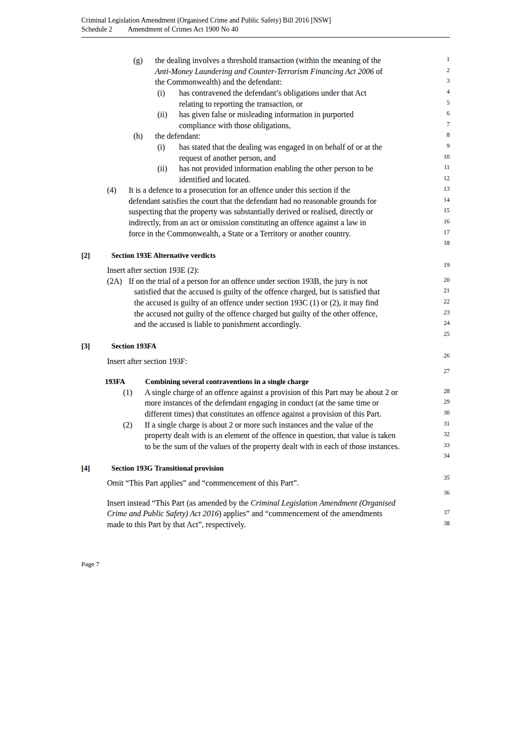Criminal Legislation Amendment (Organised Crime and Public Safety) Bill 2016 [NSW] Schedule 2 Amendment of Crimes Act 1900 No 40
(g)
the dealing involves a threshold transaction (within the meaning of the
1
Anti-Money Laundering and Counter-Terrorism Financing Act 2006 of
2
the Commonwealth) and the defendant:
3
(i)
has contravened the defendant’s obligations under that Act
4
relating to reporting the transaction, or
5
(ii)
has given false or misleading information in purported
6
compliance with those obligations,
7
(h)
the defendant:
8
(i)
has stated that the dealing was engaged in on behalf of or at the
9
request of another person, and
10
(ii)
has not provided information enabling the other person to be
11
identified and located.
12
(4)
It is a defence to a prosecution for an offence under this section if the
13
defendant satisfies the court that the defendant had no reasonable grounds for
14
suspecting that the property was substantially derived or realised, directly or
15
indirectly, from an act or omission constituting an offence against a law in
16
force in the Commonwealth, a State or a Territory or another country.
17
[2] Section 193E Alternative verdicts
18
Insert after section 193E (2):
19
(2A)
If on the trial of a person for an offence under section 193B, the jury is not
20
satisfied that the accused is guilty of the offence charged, but is satisfied that
21
the accused is guilty of an offence under section 193C (1) or (2), it may find
22
the accused not guilty of the offence charged but guilty of the other offence,
23
and the accused is liable to punishment accordingly.
24
[3] Section 193FA
25
Insert after section 193F:
26
193FA Combining several contraventions in a single charge
27
(1)
A single charge of an offence against a provision of this Part may be about 2 or
28
more instances of the defendant engaging in conduct (at the same time or
29
different times) that constitutes an offence against a provision of this Part.
30
(2)
If a single charge is about 2 or more such instances and the value of the
31
property dealt with is an element of the offence in question, that value is taken
32
to be the sum of the values of the property dealt with in each of those instances.
33
[4] Section 193G Transitional provision
34
Omit “This Part applies” and “commencement of this Part”.
35
Insert instead “This Part (as amended by the Criminal Legislation Amendment (Organised
36
Crime and Public Safety) Act 2016) applies” and “commencement of the amendments
37
made to this Part by that Act”, respectively.
38
Page 7